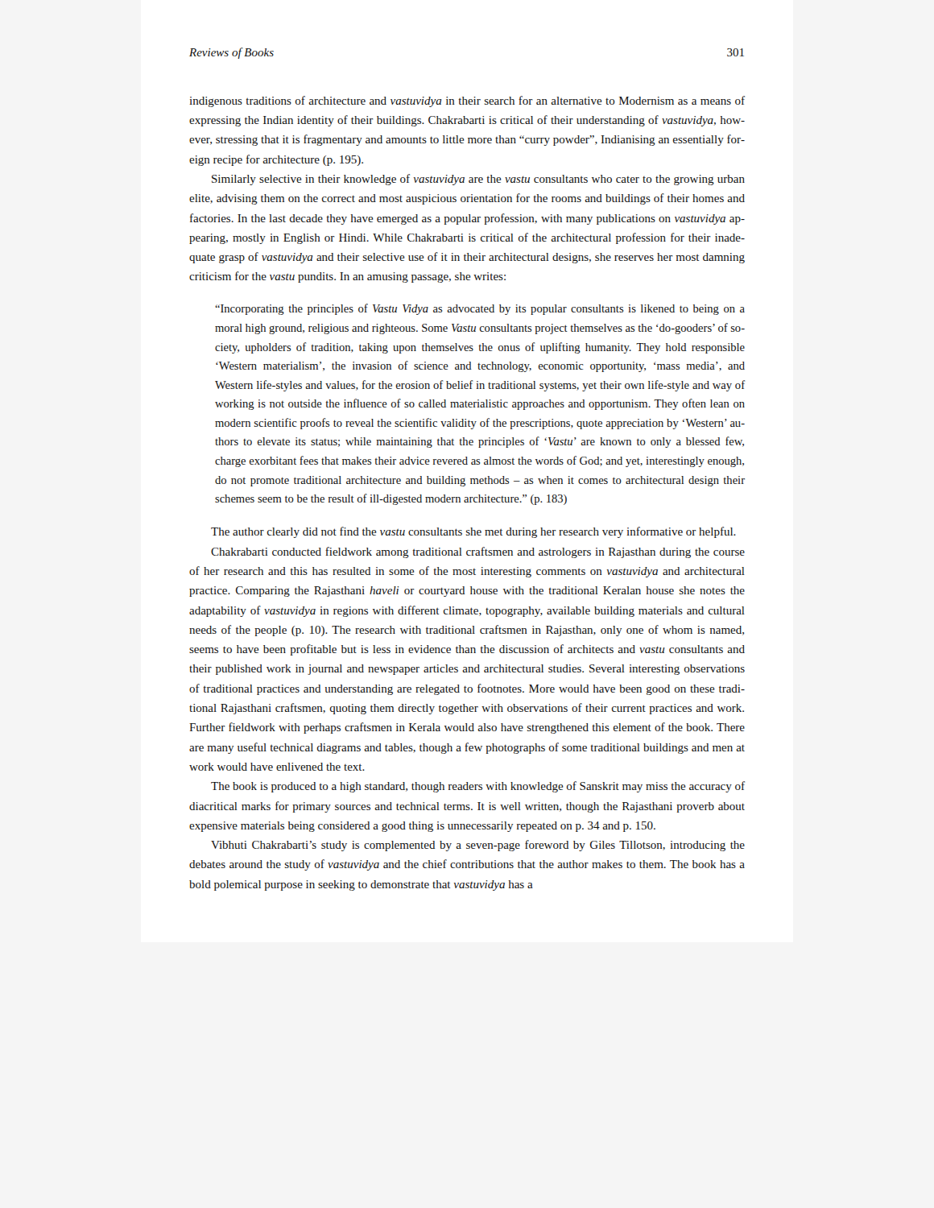Reviews of Books 301
indigenous traditions of architecture and vastuvidya in their search for an alternative to Modernism as a means of expressing the Indian identity of their buildings. Chakrabarti is critical of their understanding of vastuvidya, however, stressing that it is fragmentary and amounts to little more than “curry powder”, Indianising an essentially foreign recipe for architecture (p. 195).
Similarly selective in their knowledge of vastuvidya are the vastu consultants who cater to the growing urban elite, advising them on the correct and most auspicious orientation for the rooms and buildings of their homes and factories. In the last decade they have emerged as a popular profession, with many publications on vastuvidya appearing, mostly in English or Hindi. While Chakrabarti is critical of the architectural profession for their inadequate grasp of vastuvidya and their selective use of it in their architectural designs, she reserves her most damning criticism for the vastu pundits. In an amusing passage, she writes:
“Incorporating the principles of Vastu Vidya as advocated by its popular consultants is likened to being on a moral high ground, religious and righteous. Some Vastu consultants project themselves as the ‘do-gooders’ of society, upholders of tradition, taking upon themselves the onus of uplifting humanity. They hold responsible ‘Western materialism’, the invasion of science and technology, economic opportunity, ‘mass media’, and Western life-styles and values, for the erosion of belief in traditional systems, yet their own life-style and way of working is not outside the influence of so called materialistic approaches and opportunism. They often lean on modern scientific proofs to reveal the scientific validity of the prescriptions, quote appreciation by ‘Western’ authors to elevate its status; while maintaining that the principles of ‘Vastu’ are known to only a blessed few, charge exorbitant fees that makes their advice revered as almost the words of God; and yet, interestingly enough, do not promote traditional architecture and building methods – as when it comes to architectural design their schemes seem to be the result of ill-digested modern architecture.” (p. 183)
The author clearly did not find the vastu consultants she met during her research very informative or helpful.
Chakrabarti conducted fieldwork among traditional craftsmen and astrologers in Rajasthan during the course of her research and this has resulted in some of the most interesting comments on vastuvidya and architectural practice. Comparing the Rajasthani haveli or courtyard house with the traditional Keralan house she notes the adaptability of vastuvidya in regions with different climate, topography, available building materials and cultural needs of the people (p. 10). The research with traditional craftsmen in Rajasthan, only one of whom is named, seems to have been profitable but is less in evidence than the discussion of architects and vastu consultants and their published work in journal and newspaper articles and architectural studies. Several interesting observations of traditional practices and understanding are relegated to footnotes. More would have been good on these traditional Rajasthani craftsmen, quoting them directly together with observations of their current practices and work. Further fieldwork with perhaps craftsmen in Kerala would also have strengthened this element of the book. There are many useful technical diagrams and tables, though a few photographs of some traditional buildings and men at work would have enlivened the text.
The book is produced to a high standard, though readers with knowledge of Sanskrit may miss the accuracy of diacritical marks for primary sources and technical terms. It is well written, though the Rajasthani proverb about expensive materials being considered a good thing is unnecessarily repeated on p. 34 and p. 150.
Vibhuti Chakrabarti’s study is complemented by a seven-page foreword by Giles Tillotson, introducing the debates around the study of vastuvidya and the chief contributions that the author makes to them. The book has a bold polemical purpose in seeking to demonstrate that vastuvidya has a